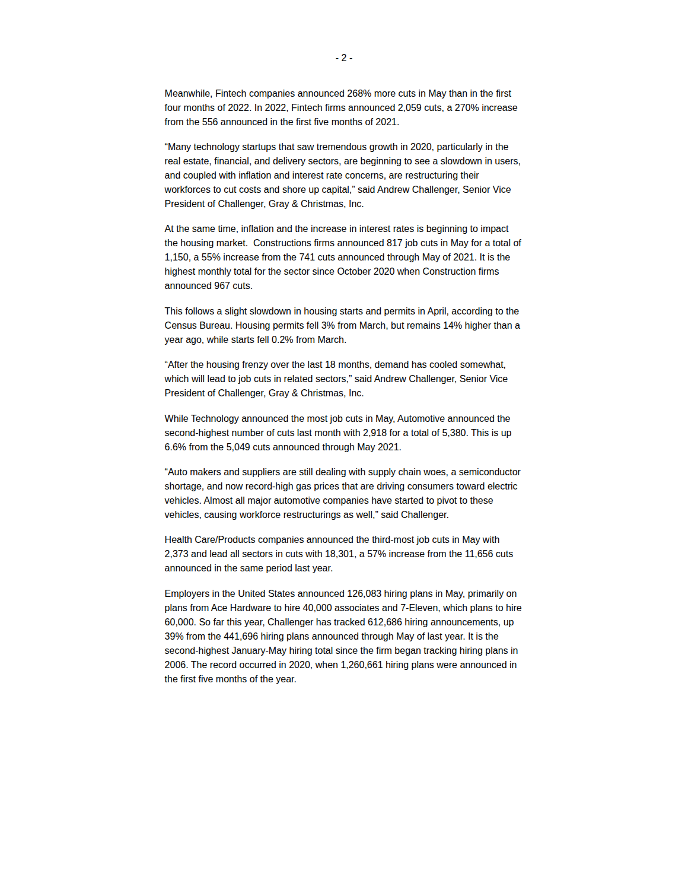- 2 -
Meanwhile, Fintech companies announced 268% more cuts in May than in the first four months of 2022. In 2022, Fintech firms announced 2,059 cuts, a 270% increase from the 556 announced in the first five months of 2021.
“Many technology startups that saw tremendous growth in 2020, particularly in the real estate, financial, and delivery sectors, are beginning to see a slowdown in users, and coupled with inflation and interest rate concerns, are restructuring their workforces to cut costs and shore up capital,” said Andrew Challenger, Senior Vice President of Challenger, Gray & Christmas, Inc.
At the same time, inflation and the increase in interest rates is beginning to impact the housing market. Constructions firms announced 817 job cuts in May for a total of 1,150, a 55% increase from the 741 cuts announced through May of 2021. It is the highest monthly total for the sector since October 2020 when Construction firms announced 967 cuts.
This follows a slight slowdown in housing starts and permits in April, according to the Census Bureau. Housing permits fell 3% from March, but remains 14% higher than a year ago, while starts fell 0.2% from March.
“After the housing frenzy over the last 18 months, demand has cooled somewhat, which will lead to job cuts in related sectors,” said Andrew Challenger, Senior Vice President of Challenger, Gray & Christmas, Inc.
While Technology announced the most job cuts in May, Automotive announced the second-highest number of cuts last month with 2,918 for a total of 5,380. This is up 6.6% from the 5,049 cuts announced through May 2021.
“Auto makers and suppliers are still dealing with supply chain woes, a semiconductor shortage, and now record-high gas prices that are driving consumers toward electric vehicles. Almost all major automotive companies have started to pivot to these vehicles, causing workforce restructurings as well,” said Challenger.
Health Care/Products companies announced the third-most job cuts in May with 2,373 and lead all sectors in cuts with 18,301, a 57% increase from the 11,656 cuts announced in the same period last year.
Employers in the United States announced 126,083 hiring plans in May, primarily on plans from Ace Hardware to hire 40,000 associates and 7-Eleven, which plans to hire 60,000. So far this year, Challenger has tracked 612,686 hiring announcements, up 39% from the 441,696 hiring plans announced through May of last year. It is the second-highest January-May hiring total since the firm began tracking hiring plans in 2006. The record occurred in 2020, when 1,260,661 hiring plans were announced in the first five months of the year.